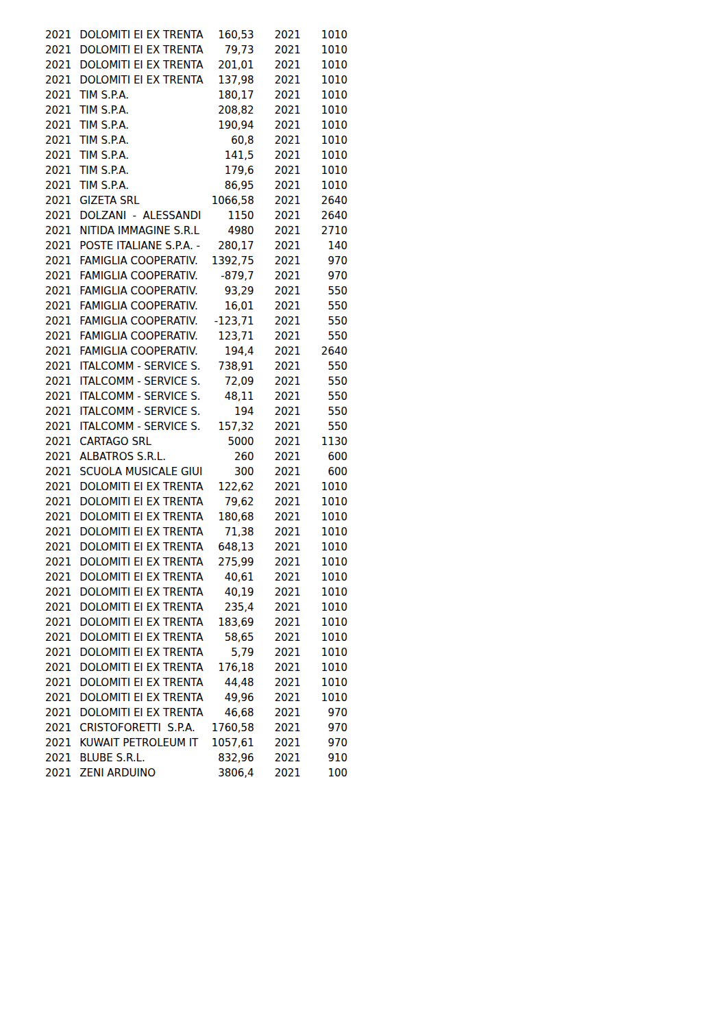| 2021 | DOLOMITI EI EX TRENTA | 160,53 | 2021 | 1010 |
| 2021 | DOLOMITI EI EX TRENTA | 79,73 | 2021 | 1010 |
| 2021 | DOLOMITI EI EX TRENTA | 201,01 | 2021 | 1010 |
| 2021 | DOLOMITI EI EX TRENTA | 137,98 | 2021 | 1010 |
| 2021 | TIM S.P.A. | 180,17 | 2021 | 1010 |
| 2021 | TIM S.P.A. | 208,82 | 2021 | 1010 |
| 2021 | TIM S.P.A. | 190,94 | 2021 | 1010 |
| 2021 | TIM S.P.A. | 60,8 | 2021 | 1010 |
| 2021 | TIM S.P.A. | 141,5 | 2021 | 1010 |
| 2021 | TIM S.P.A. | 179,6 | 2021 | 1010 |
| 2021 | TIM S.P.A. | 86,95 | 2021 | 1010 |
| 2021 | GIZETA SRL | 1066,58 | 2021 | 2640 |
| 2021 | DOLZANI - ALESSANDI | 1150 | 2021 | 2640 |
| 2021 | NITIDA IMMAGINE S.R.L | 4980 | 2021 | 2710 |
| 2021 | POSTE ITALIANE S.P.A. - | 280,17 | 2021 | 140 |
| 2021 | FAMIGLIA COOPERATIV. | 1392,75 | 2021 | 970 |
| 2021 | FAMIGLIA COOPERATIV. | -879,7 | 2021 | 970 |
| 2021 | FAMIGLIA COOPERATIV. | 93,29 | 2021 | 550 |
| 2021 | FAMIGLIA COOPERATIV. | 16,01 | 2021 | 550 |
| 2021 | FAMIGLIA COOPERATIV. | -123,71 | 2021 | 550 |
| 2021 | FAMIGLIA COOPERATIV. | 123,71 | 2021 | 550 |
| 2021 | FAMIGLIA COOPERATIV. | 194,4 | 2021 | 2640 |
| 2021 | ITALCOMM - SERVICE S. | 738,91 | 2021 | 550 |
| 2021 | ITALCOMM - SERVICE S. | 72,09 | 2021 | 550 |
| 2021 | ITALCOMM - SERVICE S. | 48,11 | 2021 | 550 |
| 2021 | ITALCOMM - SERVICE S. | 194 | 2021 | 550 |
| 2021 | ITALCOMM - SERVICE S. | 157,32 | 2021 | 550 |
| 2021 | CARTAGO SRL | 5000 | 2021 | 1130 |
| 2021 | ALBATROS S.R.L. | 260 | 2021 | 600 |
| 2021 | SCUOLA MUSICALE GIUI | 300 | 2021 | 600 |
| 2021 | DOLOMITI EI EX TRENTA | 122,62 | 2021 | 1010 |
| 2021 | DOLOMITI EI EX TRENTA | 79,62 | 2021 | 1010 |
| 2021 | DOLOMITI EI EX TRENTA | 180,68 | 2021 | 1010 |
| 2021 | DOLOMITI EI EX TRENTA | 71,38 | 2021 | 1010 |
| 2021 | DOLOMITI EI EX TRENTA | 648,13 | 2021 | 1010 |
| 2021 | DOLOMITI EI EX TRENTA | 275,99 | 2021 | 1010 |
| 2021 | DOLOMITI EI EX TRENTA | 40,61 | 2021 | 1010 |
| 2021 | DOLOMITI EI EX TRENTA | 40,19 | 2021 | 1010 |
| 2021 | DOLOMITI EI EX TRENTA | 235,4 | 2021 | 1010 |
| 2021 | DOLOMITI EI EX TRENTA | 183,69 | 2021 | 1010 |
| 2021 | DOLOMITI EI EX TRENTA | 58,65 | 2021 | 1010 |
| 2021 | DOLOMITI EI EX TRENTA | 5,79 | 2021 | 1010 |
| 2021 | DOLOMITI EI EX TRENTA | 176,18 | 2021 | 1010 |
| 2021 | DOLOMITI EI EX TRENTA | 44,48 | 2021 | 1010 |
| 2021 | DOLOMITI EI EX TRENTA | 49,96 | 2021 | 1010 |
| 2021 | DOLOMITI EI EX TRENTA | 46,68 | 2021 | 970 |
| 2021 | CRISTOFORETTI S.P.A. | 1760,58 | 2021 | 970 |
| 2021 | KUWAIT PETROLEUM IT | 1057,61 | 2021 | 970 |
| 2021 | BLUBE S.R.L. | 832,96 | 2021 | 910 |
| 2021 | ZENI ARDUINO | 3806,4 | 2021 | 100 |